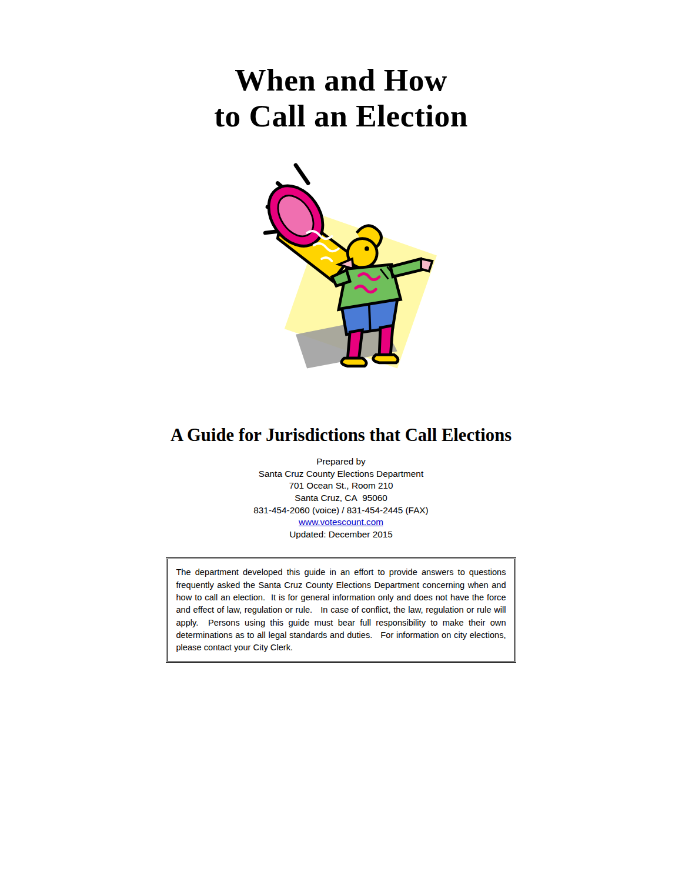When and How
to Call an Election
A Guide for Jurisdictions that Call Elections
Prepared by
Santa Cruz County Elections Department
701 Ocean St., Room 210
Santa Cruz, CA 95060
831-454-2060 (voice) / 831-454-2445 (FAX)
www.votescount.com
Updated: December 2015
The department developed this guide in an effort to provide answers to questions frequently asked the Santa Cruz County Elections Department concerning when and how to call an election. It is for general information only and does not have the force and effect of law, regulation or rule. In case of conflict, the law, regulation or rule will apply. Persons using this guide must bear full responsibility to make their own determinations as to all legal standards and duties. For information on city elections, please contact your City Clerk.